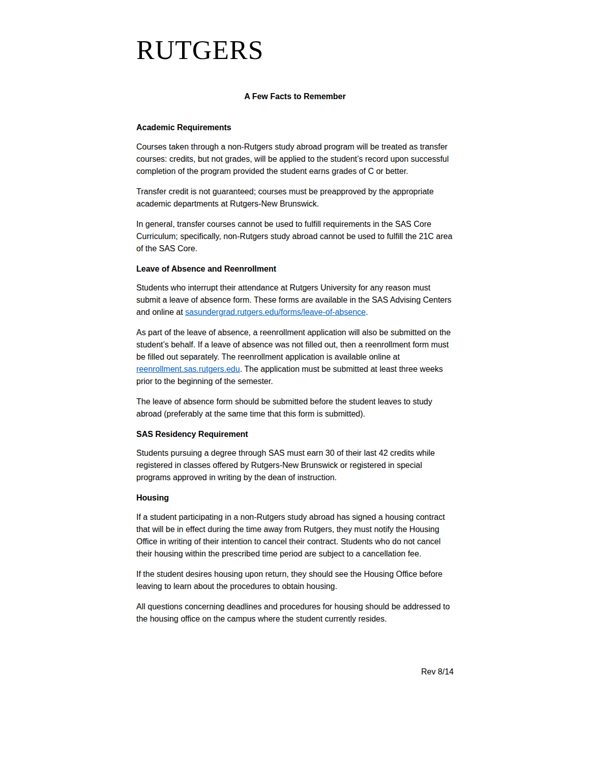RUTGERS
A Few Facts to Remember
Academic Requirements
Courses taken through a non-Rutgers study abroad program will be treated as transfer courses: credits, but not grades, will be applied to the student’s record upon successful completion of the program provided the student earns grades of C or better.
Transfer credit is not guaranteed; courses must be preapproved by the appropriate academic departments at Rutgers-New Brunswick.
In general, transfer courses cannot be used to fulfill requirements in the SAS Core Curriculum; specifically, non-Rutgers study abroad cannot be used to fulfill the 21C area of the SAS Core.
Leave of Absence and Reenrollment
Students who interrupt their attendance at Rutgers University for any reason must submit a leave of absence form. These forms are available in the SAS Advising Centers and online at sasundergrad.rutgers.edu/forms/leave-of-absence.
As part of the leave of absence, a reenrollment application will also be submitted on the student’s behalf. If a leave of absence was not filled out, then a reenrollment form must be filled out separately. The reenrollment application is available online at reenrollment.sas.rutgers.edu. The application must be submitted at least three weeks prior to the beginning of the semester.
The leave of absence form should be submitted before the student leaves to study abroad (preferably at the same time that this form is submitted).
SAS Residency Requirement
Students pursuing a degree through SAS must earn 30 of their last 42 credits while registered in classes offered by Rutgers-New Brunswick or registered in special programs approved in writing by the dean of instruction.
Housing
If a student participating in a non-Rutgers study abroad has signed a housing contract that will be in effect during the time away from Rutgers, they must notify the Housing Office in writing of their intention to cancel their contract. Students who do not cancel their housing within the prescribed time period are subject to a cancellation fee.
If the student desires housing upon return, they should see the Housing Office before leaving to learn about the procedures to obtain housing.
All questions concerning deadlines and procedures for housing should be addressed to the housing office on the campus where the student currently resides.
Rev 8/14